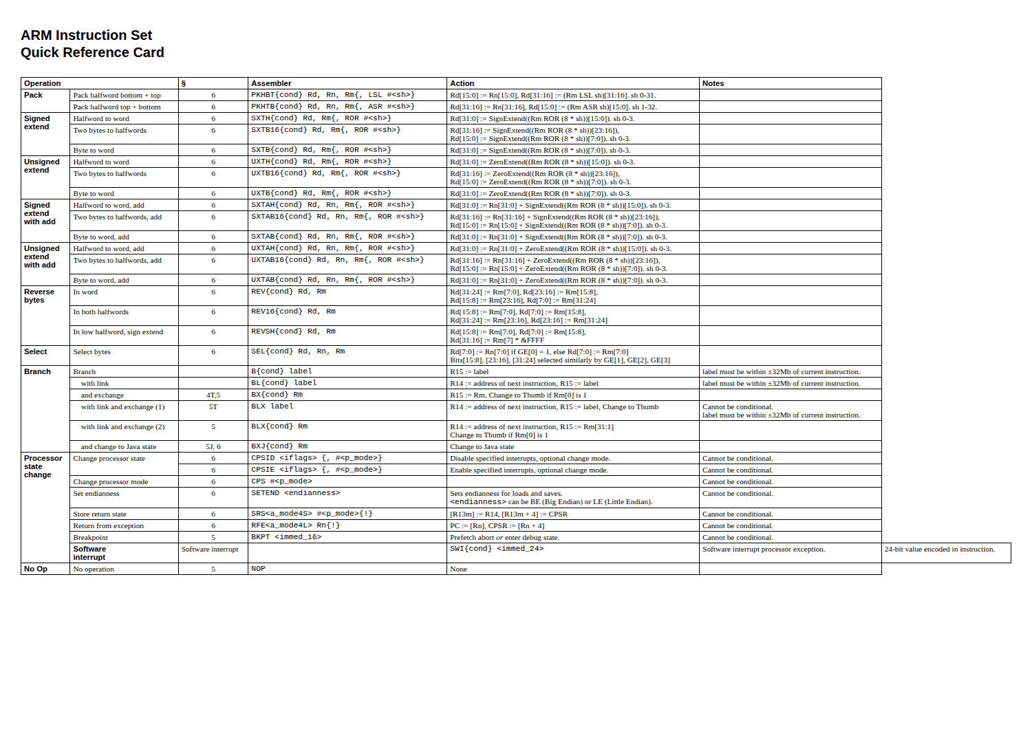ARM Instruction Set
Quick Reference Card
| Operation | § | Assembler | Action | Notes |
| --- | --- | --- | --- | --- |
| Pack | Pack halfword bottom + top | 6 | PKHBT{cond} Rd, Rn, Rm{, LSL #<sh>} | Rd[15:0] := Rn[15:0], Rd[31:16] := (Rm LSL sh)[31:16]. sh 0-31. | |
| Pack halfword top + bottom | 6 | PKHTB{cond} Rd, Rn, Rm{, ASR #<sh>} | Rd[31:16] := Rn[31:16], Rd[15:0] := (Rm ASR sh)[15:0]. sh 1-32. | |
| Signed extend | Halfword to word | 6 | SXTH{cond} Rd, Rm{, ROR #<sh>} | Rd[31:0] := SignExtend((Rm ROR (8 * sh))[15:0]). sh 0-3. | |
| Two bytes to halfwords | 6 | SXTB16{cond} Rd, Rm{, ROR #<sh>} | Rd[31:16] := SignExtend((Rm ROR (8 * sh))[23:16]), Rd[15:0] := SignExtend((Rm ROR (8 * sh))[7:0]). sh 0-3. | |
| Byte to word | 6 | SXTB{cond} Rd, Rm{, ROR #<sh>} | Rd[31:0] := SignExtend((Rm ROR (8 * sh))[7:0]). sh 0-3. | |
| Unsigned extend | Halfword to word | 6 | UXTH{cond} Rd, Rm{, ROR #<sh>} | Rd[31:0] := ZeroExtend((Rm ROR (8 * sh))[15:0]). sh 0-3. | |
| Two bytes to halfwords | 6 | UXTB16{cond} Rd, Rm{, ROR #<sh>} | Rd[31:16] := ZeroExtend((Rm ROR (8 * sh))[23:16]), Rd[15:0] := ZeroExtend((Rm ROR (8 * sh))[7:0]). sh 0-3. | |
| Byte to word | 6 | UXTB{cond} Rd, Rm{, ROR #<sh>} | Rd[31:0] := ZeroExtend((Rm ROR (8 * sh))[7:0]). sh 0-3. | |
| Signed extend with add | Halfword to word, add | 6 | SXTAH{cond} Rd, Rn, Rm{, ROR #<sh>} | Rd[31:0] := Rn[31:0] + SignExtend((Rm ROR (8 * sh))[15:0]). sh 0-3. | |
| Two bytes to halfwords, add | 6 | SXTAB16{cond} Rd, Rn, Rm{, ROR #<sh>} | Rd[31:16] := Rn[31:16] + SignExtend((Rm ROR (8 * sh))[23:16]), Rd[15:0] := Rn[15:0] + SignExtend((Rm ROR (8 * sh))[7:0]). sh 0-3. | |
| Byte to word, add | 6 | SXTAB{cond} Rd, Rn, Rm{, ROR #<sh>} | Rd[31:0] := Rn[31:0] + SignExtend((Rm ROR (8 * sh))[7:0]). sh 0-3. | |
| Unsigned extend with add | Halfword to word, add | 6 | UXTAH{cond} Rd, Rn, Rm{, ROR #<sh>} | Rd[31:0] := Rn[31:0] + ZeroExtend((Rm ROR (8 * sh))[15:0]). sh 0-3. | |
| Two bytes to halfwords, add | 6 | UXTAB16{cond} Rd, Rn, Rm{, ROR #<sh>} | Rd[31:16] := Rn[31:16] + ZeroExtend((Rm ROR (8 * sh))[23:16]), Rd[15:0] := Rn[15:0] + ZeroExtend((Rm ROR (8 * sh))[7:0]). sh 0-3. | |
| Byte to word, add | 6 | UXTAB{cond} Rd, Rn, Rm{, ROR #<sh>} | Rd[31:0] := Rn[31:0] + ZeroExtend((Rm ROR (8 * sh))[7:0]). sh 0-3. | |
| Reverse bytes | In word | 6 | REV{cond} Rd, Rm | Rd[31:24] := Rm[7:0], Rd[23:16] := Rm[15:8], Rd[15:8] := Rm[23:16], Rd[7:0] := Rm[31:24] | |
| In both halfwords | 6 | REV16{cond} Rd, Rm | Rd[15:8] := Rm[7:0], Rd[7:0] := Rm[15:8], Rd[31:24] := Rm[23:16], Rd[23:16] := Rm[31:24] | |
| In low halfword, sign extend | 6 | REVSH{cond} Rd, Rm | Rd[15:8] := Rm[7:0], Rd[7:0] := Rm[15:8], Rd[31:16] := Rm[7] * &FFFF | |
| Select | Select bytes | 6 | SEL{cond} Rd, Rn, Rm | Rd[7:0] := Rn[7:0] if GE[0] = 1, else Rd[7:0] := Rm[7:0] Bits[15:8], [23:16], [31:24] selected similarly by GE[1], GE[2], GE[3] | |
| Branch | Branch | | B{cond} label | R15 := label | label must be within ±32Mb of current instruction. |
| with link | | BL{cond} label | R14 := address of next instruction, R15 := label | label must be within ±32Mb of current instruction. |
| and exchange | 4T,5 | BX{cond} Rm | R15 := Rm, Change to Thumb if Rm[0] is 1 | |
| with link and exchange (1) | 5T | BLX label | R14 := address of next instruction, R15 := label, Change to Thumb | Cannot be conditional. label must be within ±32Mb of current instruction. |
| with link and exchange (2) | 5 | BLX{cond} Rm | R14 := address of next instruction, R15 := Rm[31:1] Change to Thumb if Rm[0] is 1 | |
| and change to Java state | 5J, 6 | BXJ{cond} Rm | Change to Java state | |
| Processor state change | Change processor state | 6 | CPSID <iflags> {, #<p_mode>} | Disable specified interrupts, optional change mode. | Cannot be conditional. |
| 6 | CPSIE <iflags> {, #<p_mode>} | Enable specified interrupts, optional change mode. | Cannot be conditional. |
| Change processor mode | 6 | CPS #<p_mode> | | Cannot be conditional. |
| Set endianness | 6 | SETEND <endianness> | Sets endianness for loads and saves. <endianness> can be BE (Big Endian) or LE (Little Endian). | Cannot be conditional. |
| Store return state | 6 | SRS<a_mode4S> #<p_mode>{!} | [R13m] := R14, [R13m + 4] := CPSR | Cannot be conditional. |
| Return from exception | 6 | RFE<a_mode4L> Rn{!} | PC := [Rn], CPSR := [Rn + 4] | Cannot be conditional. |
| Breakpoint | 5 | BKPT <immed_16> | Prefetch abort or enter debug state. | Cannot be conditional. |
| Software interrupt | Software interrupt | | SWI{cond} <immed_24> | Software interrupt processor exception. | 24-bit value encoded in instruction. |
| No Op | No operation | 5 | NOP | None | |